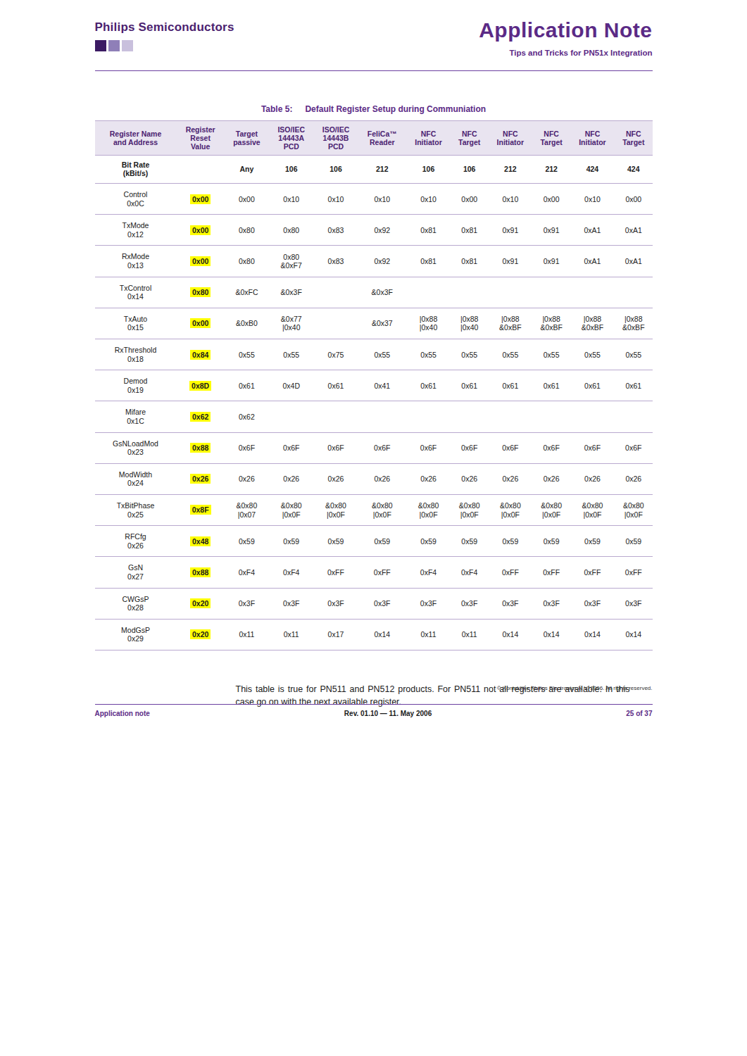Philips Semiconductors
Application Note
Tips and Tricks for PN51x Integration
Table 5: Default Register Setup during Communiation
| Register Name and Address | Register Reset Value | Target passive | ISO/IEC 14443A PCD | ISO/IEC 14443B PCD | FeliCa™ Reader | NFC Initiator | NFC Target | NFC Initiator | NFC Target | NFC Initiator | NFC Target |
| --- | --- | --- | --- | --- | --- | --- | --- | --- | --- | --- | --- |
| Bit Rate (kBit/s) | | Any | 106 | 106 | 212 | 106 | 106 | 212 | 212 | 424 | 424 |
| Control 0x0C | 0x00 | 0x00 | 0x10 | 0x10 | 0x10 | 0x10 | 0x00 | 0x10 | 0x00 | 0x10 | 0x00 |
| TxMode 0x12 | 0x00 | 0x80 | 0x80 | 0x83 | 0x92 | 0x81 | 0x81 | 0x91 | 0x91 | 0xA1 | 0xA1 |
| RxMode 0x13 | 0x00 | 0x80 | 0x80 &0xF7 | 0x83 | 0x92 | 0x81 | 0x81 | 0x91 | 0x91 | 0xA1 | 0xA1 |
| TxControl 0x14 | 0x80 | &0xFC | &0x3F | | &0x3F | | | | | | |
| TxAuto 0x15 | 0x00 | &0xB0 | &0x77 /0x40 | | &0x37 | /0x88 /0x40 | /0x88 /0x40 | /0x88 &0xBF | /0x88 &0xBF | /0x88 &0xBF | /0x88 &0xBF |
| RxThreshold 0x18 | 0x84 | 0x55 | 0x55 | 0x75 | 0x55 | 0x55 | 0x55 | 0x55 | 0x55 | 0x55 | 0x55 |
| Demod 0x19 | 0x8D | 0x61 | 0x4D | 0x61 | 0x41 | 0x61 | 0x61 | 0x61 | 0x61 | 0x61 | 0x61 |
| Mifare 0x1C | 0x62 | 0x62 | | | | | | | | | |
| GsNLoadMod 0x23 | 0x88 | 0x6F | 0x6F | 0x6F | 0x6F | 0x6F | 0x6F | 0x6F | 0x6F | 0x6F | 0x6F |
| ModWidth 0x24 | 0x26 | 0x26 | 0x26 | 0x26 | 0x26 | 0x26 | 0x26 | 0x26 | 0x26 | 0x26 | 0x26 |
| TxBitPhase 0x25 | 0x8F | &0x80 /0x07 | &0x80 /0x0F | &0x80 /0x0F | &0x80 /0x0F | &0x80 /0x0F | &0x80 /0x0F | &0x80 /0x0F | &0x80 /0x0F | &0x80 /0x0F | &0x80 /0x0F |
| RFCfg 0x26 | 0x48 | 0x59 | 0x59 | 0x59 | 0x59 | 0x59 | 0x59 | 0x59 | 0x59 | 0x59 | 0x59 |
| GsN 0x27 | 0x88 | 0xF4 | 0xF4 | 0xFF | 0xFF | 0xF4 | 0xF4 | 0xFF | 0xFF | 0xFF | 0xFF |
| CWGsP 0x28 | 0x20 | 0x3F | 0x3F | 0x3F | 0x3F | 0x3F | 0x3F | 0x3F | 0x3F | 0x3F | 0x3F |
| ModGsP 0x29 | 0x20 | 0x11 | 0x11 | 0x17 | 0x14 | 0x11 | 0x11 | 0x14 | 0x14 | 0x14 | 0x14 |
This table is true for PN511 and PN512 products. For PN511 not all registers are available. In this case go on with the next available register.
© Koninklijke Philips Electronics N.V. 2006. All rights reserved.
Application note
Rev. 01.10 — 11. May 2006
25 of 37